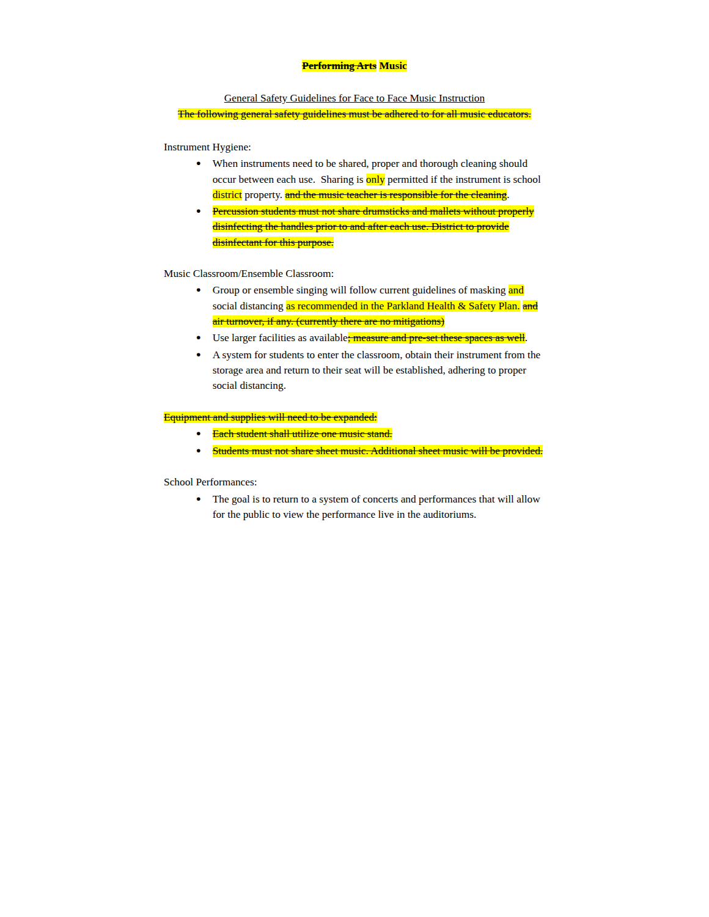Performing Arts Music
General Safety Guidelines for Face to Face Music Instruction The following general safety guidelines must be adhered to for all music educators.
Instrument Hygiene:
When instruments need to be shared, proper and thorough cleaning should occur between each use. Sharing is only permitted if the instrument is school district property. and the music teacher is responsible for the cleaning.
Percussion students must not share drumsticks and mallets without properly disinfecting the handles prior to and after each use. District to provide disinfectant for this purpose.
Music Classroom/Ensemble Classroom:
Group or ensemble singing will follow current guidelines of masking and social distancing as recommended in the Parkland Health & Safety Plan. and air turnover, if any. (currently there are no mitigations)
Use larger facilities as available; measure and pre-set these spaces as well.
A system for students to enter the classroom, obtain their instrument from the storage area and return to their seat will be established, adhering to proper social distancing.
Equipment and supplies will need to be expanded:
Each student shall utilize one music stand.
Students must not share sheet music. Additional sheet music will be provided.
School Performances:
The goal is to return to a system of concerts and performances that will allow for the public to view the performance live in the auditoriums.